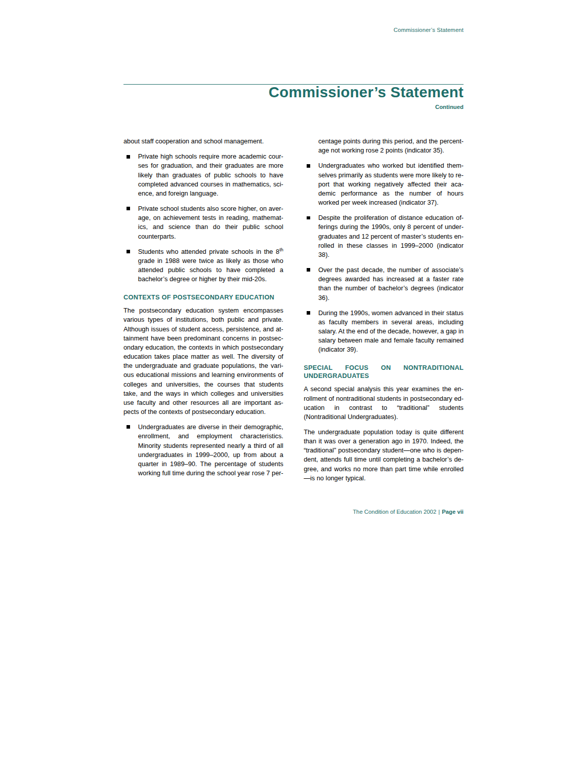Commissioner’s Statement
Commissioner’s Statement
Continued
about staff cooperation and school management.
Private high schools require more academic courses for graduation, and their graduates are more likely than graduates of public schools to have completed advanced courses in mathematics, science, and foreign language.
Private school students also score higher, on average, on achievement tests in reading, mathematics, and science than do their public school counterparts.
Students who attended private schools in the 8th grade in 1988 were twice as likely as those who attended public schools to have completed a bachelor’s degree or higher by their mid-20s.
Contexts of Postsecondary Education
The postsecondary education system encompasses various types of institutions, both public and private. Although issues of student access, persistence, and attainment have been predominant concerns in postsecondary education, the contexts in which postsecondary education takes place matter as well. The diversity of the undergraduate and graduate populations, the various educational missions and learning environments of colleges and universities, the courses that students take, and the ways in which colleges and universities use faculty and other resources all are important aspects of the contexts of postsecondary education.
Undergraduates are diverse in their demographic, enrollment, and employment characteristics. Minority students represented nearly a third of all undergraduates in 1999–2000, up from about a quarter in 1989–90. The percentage of students working full time during the school year rose 7 percentage points during this period, and the percentage not working rose 2 points (indicator 35).
Undergraduates who worked but identified themselves primarily as students were more likely to report that working negatively affected their academic performance as the number of hours worked per week increased (indicator 37).
Despite the proliferation of distance education offerings during the 1990s, only 8 percent of undergraduates and 12 percent of master’s students enrolled in these classes in 1999–2000 (indicator 38).
Over the past decade, the number of associate’s degrees awarded has increased at a faster rate than the number of bachelor’s degrees (indicator 36).
During the 1990s, women advanced in their status as faculty members in several areas, including salary. At the end of the decade, however, a gap in salary between male and female faculty remained (indicator 39).
Special Focus on Nontraditional Undergraduates
A second special analysis this year examines the enrollment of nontraditional students in postsecondary education in contrast to “traditional” students (Nontraditional Undergraduates).
The undergraduate population today is quite different than it was over a generation ago in 1970. Indeed, the “traditional” postsecondary student—one who is dependent, attends full time until completing a bachelor’s degree, and works no more than part time while enrolled—is no longer typical.
The Condition of Education 2002|Page vii